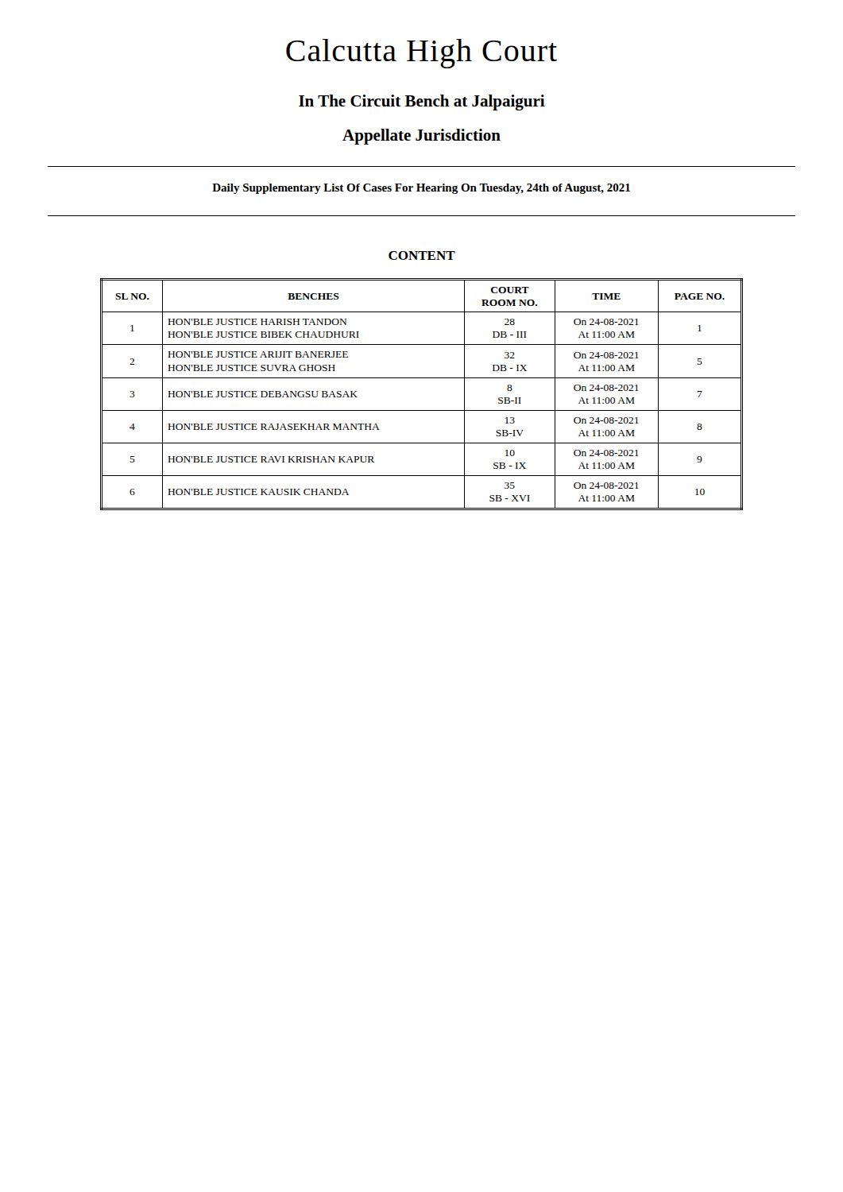Calcutta High Court
In The Circuit Bench at Jalpaiguri
Appellate Jurisdiction
Daily Supplementary List Of Cases For Hearing On Tuesday, 24th of August, 2021
CONTENT
| SL NO. | BENCHES | COURT ROOM NO. | TIME | PAGE NO. |
| --- | --- | --- | --- | --- |
| 1 | HON'BLE JUSTICE HARISH TANDON HON'BLE JUSTICE BIBEK CHAUDHURI | 28 DB - III | On 24-08-2021 At 11:00 AM | 1 |
| 2 | HON'BLE JUSTICE ARIJIT BANERJEE HON'BLE JUSTICE SUVRA GHOSH | 32 DB - IX | On 24-08-2021 At 11:00 AM | 5 |
| 3 | HON'BLE JUSTICE DEBANGSU BASAK | 8 SB-II | On 24-08-2021 At 11:00 AM | 7 |
| 4 | HON'BLE JUSTICE RAJASEKHAR MANTHA | 13 SB-IV | On 24-08-2021 At 11:00 AM | 8 |
| 5 | HON'BLE JUSTICE RAVI KRISHAN KAPUR | 10 SB - IX | On 24-08-2021 At 11:00 AM | 9 |
| 6 | HON'BLE JUSTICE KAUSIK CHANDA | 35 SB - XVI | On 24-08-2021 At 11:00 AM | 10 |